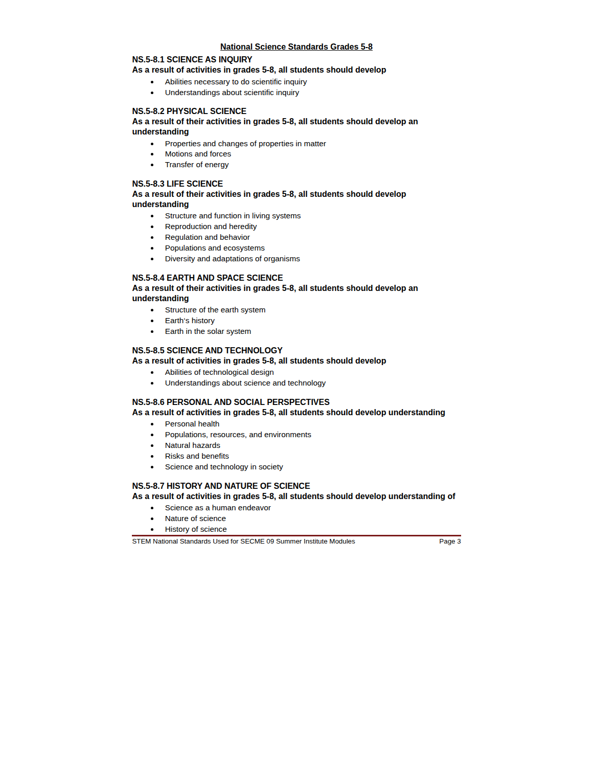National Science Standards Grades 5-8
NS.5-8.1 SCIENCE AS INQUIRY
As a result of activities in grades 5-8, all students should develop
Abilities necessary to do scientific inquiry
Understandings about scientific inquiry
NS.5-8.2 PHYSICAL SCIENCE
As a result of their activities in grades 5-8, all students should develop an understanding
Properties and changes of properties in matter
Motions and forces
Transfer of energy
NS.5-8.3 LIFE SCIENCE
As a result of their activities in grades 5-8, all students should develop understanding
Structure and function in living systems
Reproduction and heredity
Regulation and behavior
Populations and ecosystems
Diversity and adaptations of organisms
NS.5-8.4 EARTH AND SPACE SCIENCE
As a result of their activities in grades 5-8, all students should develop an understanding
Structure of the earth system
Earth‘s history
Earth in the solar system
NS.5-8.5 SCIENCE AND TECHNOLOGY
As a result of activities in grades 5-8, all students should develop
Abilities of technological design
Understandings about science and technology
NS.5-8.6 PERSONAL AND SOCIAL PERSPECTIVES
As a result of activities in grades 5-8, all students should develop understanding
Personal health
Populations, resources, and environments
Natural hazards
Risks and benefits
Science and technology in society
NS.5-8.7 HISTORY AND NATURE OF SCIENCE
As a result of activities in grades 5-8, all students should develop understanding of
Science as a human endeavor
Nature of science
History of science
STEM National Standards Used for SECME 09 Summer Institute Modules Page 3